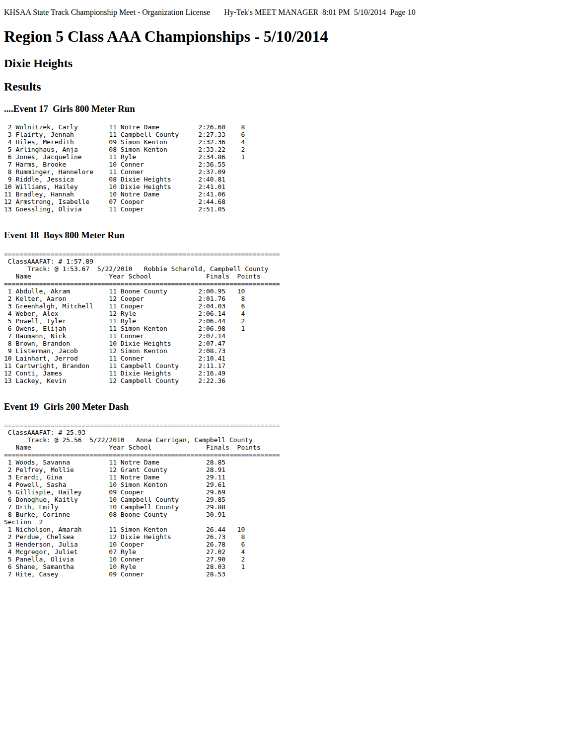KHSAA State Track Championship Meet - Organization License Hy-Tek's MEET MANAGER 8:01 PM 5/10/2014 Page 10
Region 5 Class AAA Championships - 5/10/2014
Dixie Heights
Results
....Event 17 Girls 800 Meter Run
 2 Wolnitzek, Carly        11 Notre Dame          2:26.60    8
 3 Flairty, Jennah         11 Campbell County     2:27.33    6
 4 Hiles, Meredith         09 Simon Kenton        2:32.36    4
 5 Arlinghaus, Anja        08 Simon Kenton        2:33.22    2
 6 Jones, Jacqueline       11 Ryle                2:34.86    1
 7 Harms, Brooke           10 Conner              2:36.55
 8 Rumminger, Hannelore    11 Conner              2:37.09
 9 Riddle, Jessica         08 Dixie Heights       2:40.81
10 Williams, Hailey        10 Dixie Heights       2:41.01
11 Bradley, Hannah         10 Notre Dame          2:41.06
12 Armstrong, Isabelle     07 Cooper              2:44.68
13 Goessling, Olivia       11 Cooper              2:51.05
  
Event 18 Boys 800 Meter Run
=======================================================================
 ClassAAAFAT: # 1:57.89
      Track: @ 1:53.67  5/22/2010   Robbie Scharold, Campbell County
   Name                    Year School              Finals  Points
=======================================================================
 1 Abdulle, Akram          11 Boone County        2:00.95   10
 2 Kelter, Aaron           12 Cooper              2:01.76    8
 3 Greenhalgh, Mitchell    11 Cooper              2:04.03    6
 4 Weber, Alex             12 Ryle                2:06.14    4
 5 Powell, Tyler           11 Ryle                2:06.44    2
 6 Owens, Elijah           11 Simon Kenton        2:06.98    1
 7 Baumann, Nick           11 Conner              2:07.14
 8 Brown, Brandon          10 Dixie Heights       2:07.47
 9 Listerman, Jacob        12 Simon Kenton        2:08.73
10 Lainhart, Jerrod        11 Conner              2:10.41
11 Cartwright, Brandon     11 Campbell County     2:11.17
12 Conti, James            11 Dixie Heights       2:16.49
13 Lackey, Kevin           12 Campbell County     2:22.36
  
Event 19 Girls 200 Meter Dash
=======================================================================
 ClassAAAFAT: # 25.93
      Track: @ 25.56  5/22/2010   Anna Carrigan, Campbell County
   Name                    Year School              Finals  Points
=======================================================================
 1 Woods, Savanna          11 Notre Dame            28.85
 2 Pelfrey, Mollie         12 Grant County          28.91
 3 Erardi, Gina            11 Notre Dame            29.11
 4 Powell, Sasha           10 Simon Kenton          29.61
 5 Gillispie, Hailey       09 Cooper                29.69
 6 Donoghue, Kaitly        10 Campbell County       29.85
 7 Orth, Emily             10 Campbell County       29.88
 8 Burke, Corinne          08 Boone County          30.91
Section  2
 1 Nicholson, Amarah       11 Simon Kenton          26.44   10
 2 Perdue, Chelsea         12 Dixie Heights         26.73    8
 3 Henderson, Julia        10 Cooper                26.78    6
 4 Mcgregor, Juliet        07 Ryle                  27.02    4
 5 Panella, Olivia         10 Conner                27.90    2
 6 Shane, Samantha         10 Ryle                  28.03    1
 7 Hite, Casey             09 Conner                28.53